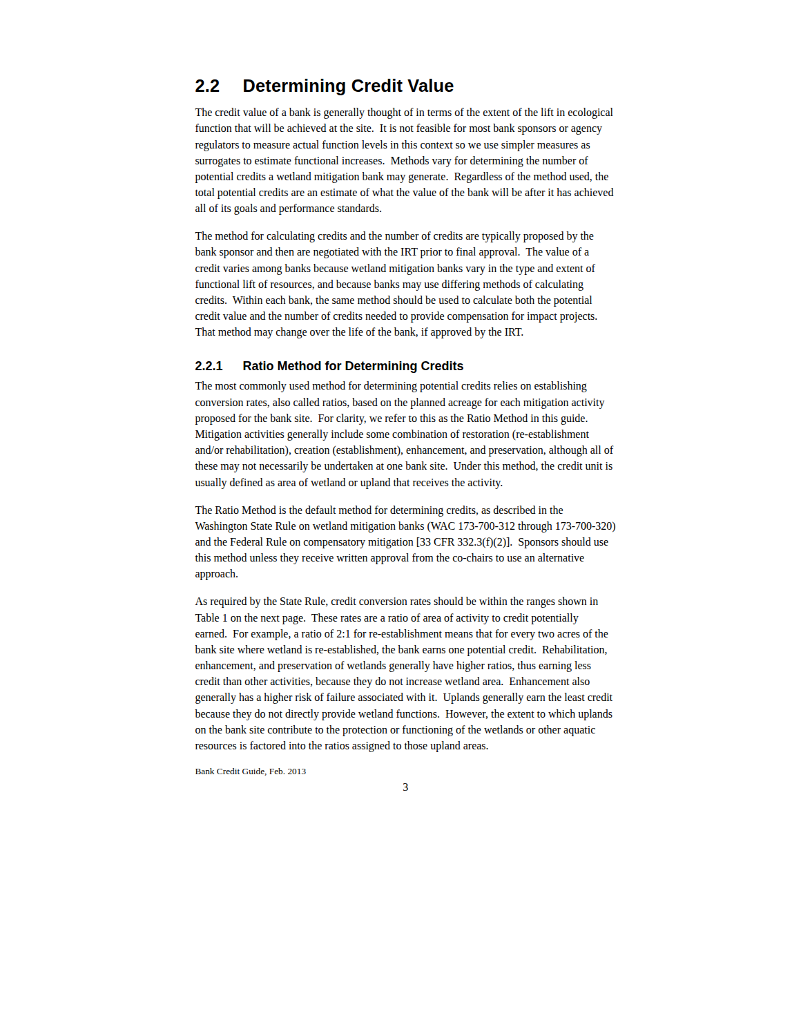2.2 Determining Credit Value
The credit value of a bank is generally thought of in terms of the extent of the lift in ecological function that will be achieved at the site. It is not feasible for most bank sponsors or agency regulators to measure actual function levels in this context so we use simpler measures as surrogates to estimate functional increases. Methods vary for determining the number of potential credits a wetland mitigation bank may generate. Regardless of the method used, the total potential credits are an estimate of what the value of the bank will be after it has achieved all of its goals and performance standards.
The method for calculating credits and the number of credits are typically proposed by the bank sponsor and then are negotiated with the IRT prior to final approval. The value of a credit varies among banks because wetland mitigation banks vary in the type and extent of functional lift of resources, and because banks may use differing methods of calculating credits. Within each bank, the same method should be used to calculate both the potential credit value and the number of credits needed to provide compensation for impact projects. That method may change over the life of the bank, if approved by the IRT.
2.2.1 Ratio Method for Determining Credits
The most commonly used method for determining potential credits relies on establishing conversion rates, also called ratios, based on the planned acreage for each mitigation activity proposed for the bank site. For clarity, we refer to this as the Ratio Method in this guide. Mitigation activities generally include some combination of restoration (re-establishment and/or rehabilitation), creation (establishment), enhancement, and preservation, although all of these may not necessarily be undertaken at one bank site. Under this method, the credit unit is usually defined as area of wetland or upland that receives the activity.
The Ratio Method is the default method for determining credits, as described in the Washington State Rule on wetland mitigation banks (WAC 173-700-312 through 173-700-320) and the Federal Rule on compensatory mitigation [33 CFR 332.3(f)(2)]. Sponsors should use this method unless they receive written approval from the co-chairs to use an alternative approach.
As required by the State Rule, credit conversion rates should be within the ranges shown in Table 1 on the next page. These rates are a ratio of area of activity to credit potentially earned. For example, a ratio of 2:1 for re-establishment means that for every two acres of the bank site where wetland is re-established, the bank earns one potential credit. Rehabilitation, enhancement, and preservation of wetlands generally have higher ratios, thus earning less credit than other activities, because they do not increase wetland area. Enhancement also generally has a higher risk of failure associated with it. Uplands generally earn the least credit because they do not directly provide wetland functions. However, the extent to which uplands on the bank site contribute to the protection or functioning of the wetlands or other aquatic resources is factored into the ratios assigned to those upland areas.
Bank Credit Guide, Feb. 2013 3